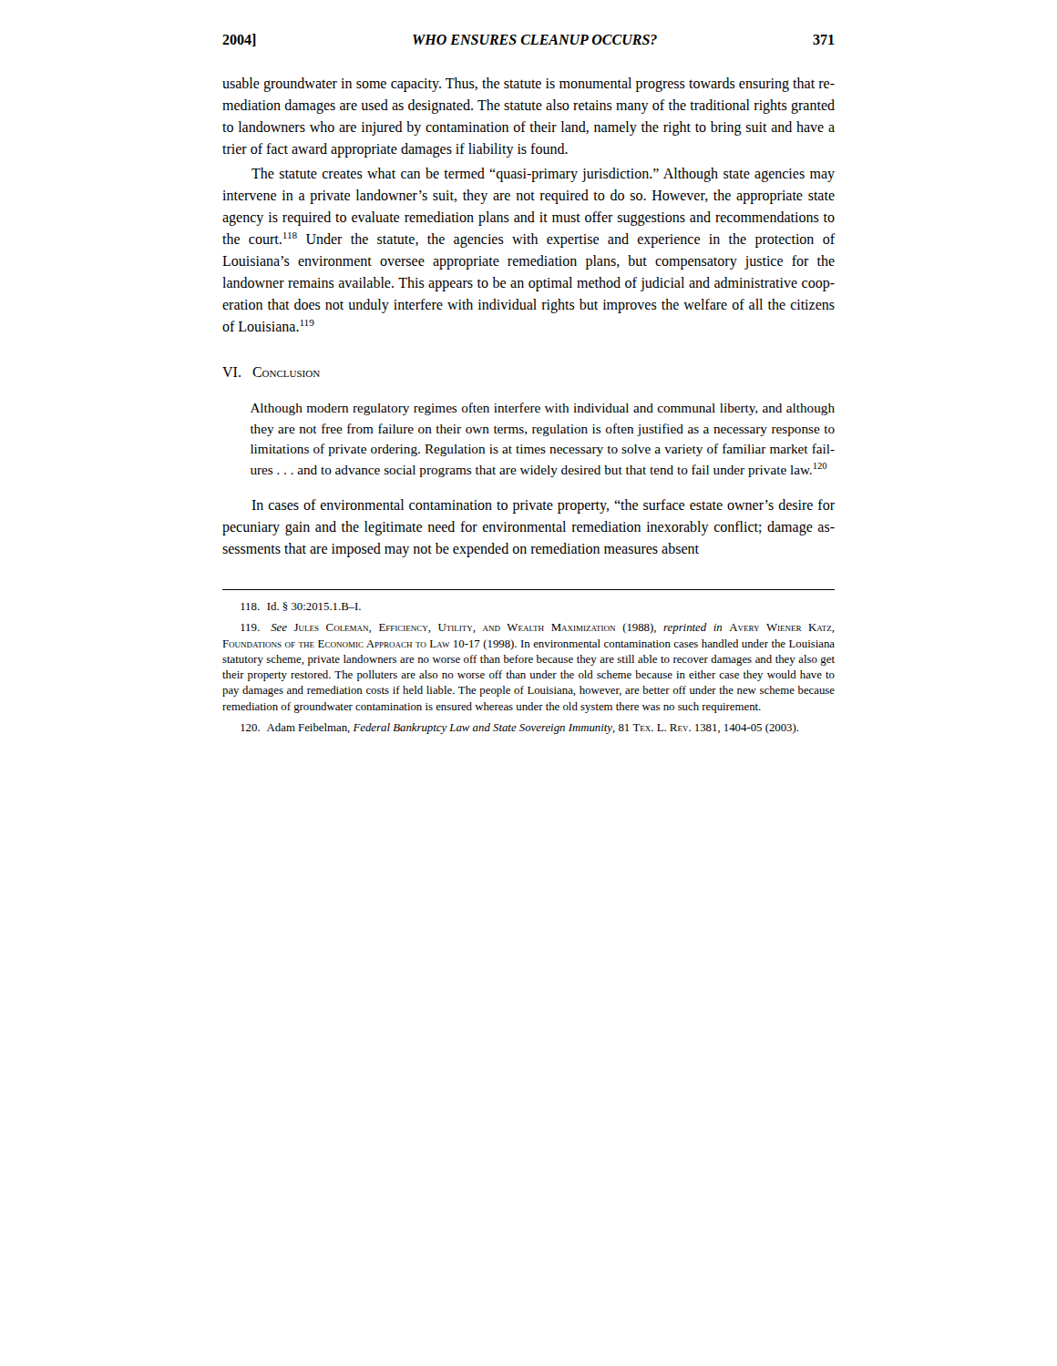2004] Who Ensures Cleanup Occurs? 371
usable groundwater in some capacity. Thus, the statute is monumental progress towards ensuring that remediation damages are used as designated. The statute also retains many of the traditional rights granted to landowners who are injured by contamination of their land, namely the right to bring suit and have a trier of fact award appropriate damages if liability is found.
The statute creates what can be termed “quasi-primary jurisdiction.” Although state agencies may intervene in a private landowner’s suit, they are not required to do so. However, the appropriate state agency is required to evaluate remediation plans and it must offer suggestions and recommendations to the court.118 Under the statute, the agencies with expertise and experience in the protection of Louisiana’s environment oversee appropriate remediation plans, but compensatory justice for the landowner remains available. This appears to be an optimal method of judicial and administrative cooperation that does not unduly interfere with individual rights but improves the welfare of all the citizens of Louisiana.119
VI. Conclusion
Although modern regulatory regimes often interfere with individual and communal liberty, and although they are not free from failure on their own terms, regulation is often justified as a necessary response to limitations of private ordering. Regulation is at times necessary to solve a variety of familiar market failures . . . and to advance social programs that are widely desired but that tend to fail under private law.120
In cases of environmental contamination to private property, “the surface estate owner’s desire for pecuniary gain and the legitimate need for environmental remediation inexorably conflict; damage assessments that are imposed may not be expended on remediation measures absent
118. Id. § 30:2015.1.B–I.
119. See Jules Coleman, Efficiency, Utility, and Wealth Maximization (1988), reprinted in Avery Wiener Katz, Foundations of the Economic Approach to Law 10-17 (1998). In environmental contamination cases handled under the Louisiana statutory scheme, private landowners are no worse off than before because they are still able to recover damages and they also get their property restored. The polluters are also no worse off than under the old scheme because in either case they would have to pay damages and remediation costs if held liable. The people of Louisiana, however, are better off under the new scheme because remediation of groundwater contamination is ensured whereas under the old system there was no such requirement.
120. Adam Feibelman, Federal Bankruptcy Law and State Sovereign Immunity, 81 Tex. L. Rev. 1381, 1404-05 (2003).